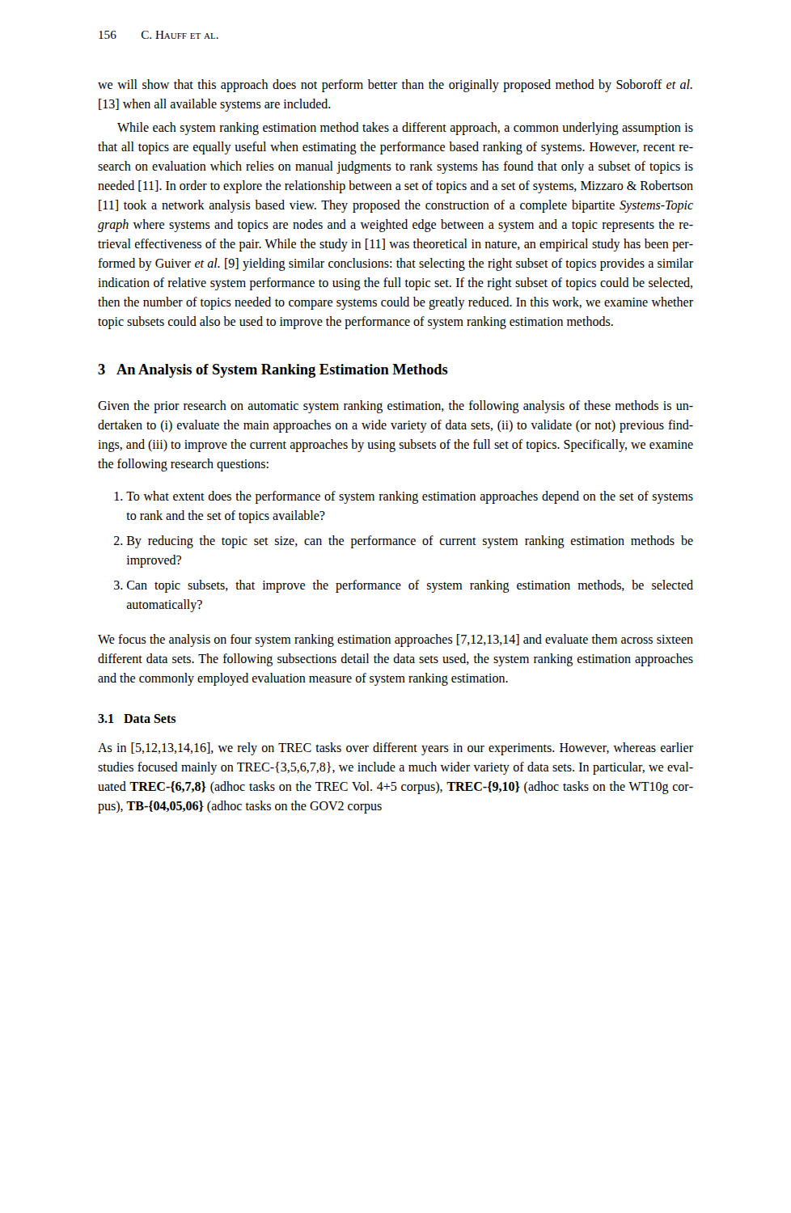156 C. Hauff et al.
we will show that this approach does not perform better than the originally proposed method by Soboroff et al. [13] when all available systems are included.
While each system ranking estimation method takes a different approach, a common underlying assumption is that all topics are equally useful when estimating the performance based ranking of systems. However, recent research on evaluation which relies on manual judgments to rank systems has found that only a subset of topics is needed [11]. In order to explore the relationship between a set of topics and a set of systems, Mizzaro & Robertson [11] took a network analysis based view. They proposed the construction of a complete bipartite Systems-Topic graph where systems and topics are nodes and a weighted edge between a system and a topic represents the retrieval effectiveness of the pair. While the study in [11] was theoretical in nature, an empirical study has been performed by Guiver et al. [9] yielding similar conclusions: that selecting the right subset of topics provides a similar indication of relative system performance to using the full topic set. If the right subset of topics could be selected, then the number of topics needed to compare systems could be greatly reduced. In this work, we examine whether topic subsets could also be used to improve the performance of system ranking estimation methods.
3 An Analysis of System Ranking Estimation Methods
Given the prior research on automatic system ranking estimation, the following analysis of these methods is undertaken to (i) evaluate the main approaches on a wide variety of data sets, (ii) to validate (or not) previous findings, and (iii) to improve the current approaches by using subsets of the full set of topics. Specifically, we examine the following research questions:
To what extent does the performance of system ranking estimation approaches depend on the set of systems to rank and the set of topics available?
By reducing the topic set size, can the performance of current system ranking estimation methods be improved?
Can topic subsets, that improve the performance of system ranking estimation methods, be selected automatically?
We focus the analysis on four system ranking estimation approaches [7,12,13,14] and evaluate them across sixteen different data sets. The following subsections detail the data sets used, the system ranking estimation approaches and the commonly employed evaluation measure of system ranking estimation.
3.1 Data Sets
As in [5,12,13,14,16], we rely on TREC tasks over different years in our experiments. However, whereas earlier studies focused mainly on TREC-{3,5,6,7,8}, we include a much wider variety of data sets. In particular, we evaluated TREC-{6,7,8} (adhoc tasks on the TREC Vol. 4+5 corpus), TREC-{9,10} (adhoc tasks on the WT10g corpus), TB-{04,05,06} (adhoc tasks on the GOV2 corpus